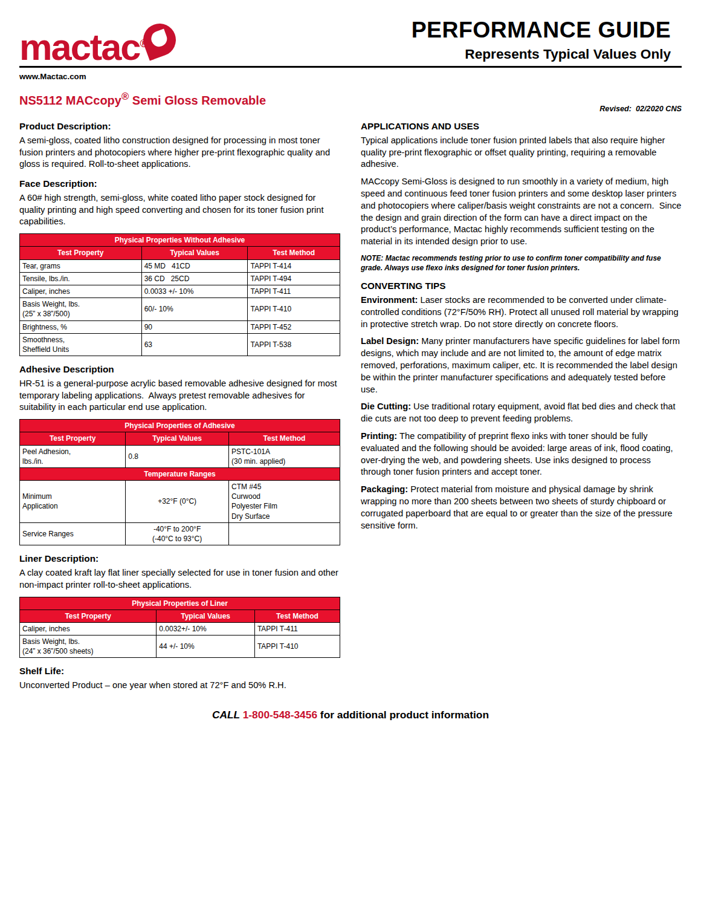mactac®
PERFORMANCE GUIDE
Represents Typical Values Only
www.Mactac.com
NS5112 MACcopy® Semi Gloss Removable
Revised: 02/2020 CNS
Product Description:
A semi-gloss, coated litho construction designed for processing in most toner fusion printers and photocopiers where higher pre-print flexographic quality and gloss is required. Roll-to-sheet applications.
Face Description:
A 60# high strength, semi-gloss, white coated litho paper stock designed for quality printing and high speed converting and chosen for its toner fusion print capabilities.
| Physical Properties Without Adhesive |
| --- |
| Test Property | Typical Values | Test Method |
| Tear, grams | 45 MD 41CD | TAPPI T-414 |
| Tensile, lbs./in. | 36 CD 25CD | TAPPI T-494 |
| Caliper, inches | 0.0033 +/- 10% | TAPPI T-411 |
| Basis Weight, lbs. (25” x 38”/500) | 60/- 10% | TAPPI T-410 |
| Brightness, % | 90 | TAPPI T-452 |
| Smoothness, Sheffield Units | 63 | TAPPI T-538 |
Adhesive Description
HR-51 is a general-purpose acrylic based removable adhesive designed for most temporary labeling applications. Always pretest removable adhesives for suitability in each particular end use application.
| Physical Properties of Adhesive |
| --- |
| Test Property | Typical Values | Test Method |
| Peel Adhesion, lbs./in. | 0.8 | PSTC-101A (30 min. applied) |
| Temperature Ranges |
| Minimum Application | +32°F (0°C) | CTM #45 Curwood Polyester Film Dry Surface |
| Service Ranges | -40°F to 200°F (-40°C to 93°C) | |
Liner Description:
A clay coated kraft lay flat liner specially selected for use in toner fusion and other non-impact printer roll-to-sheet applications.
| Physical Properties of Liner |
| --- |
| Test Property | Typical Values | Test Method |
| Caliper, inches | 0.0032+/- 10% | TAPPI T-411 |
| Basis Weight, lbs. (24” x 36”/500 sheets) | 44 +/- 10% | TAPPI T-410 |
Shelf Life:
Unconverted Product – one year when stored at 72°F and 50% R.H.
APPLICATIONS AND USES
Typical applications include toner fusion printed labels that also require higher quality pre-print flexographic or offset quality printing, requiring a removable adhesive.
MACcopy Semi-Gloss is designed to run smoothly in a variety of medium, high speed and continuous feed toner fusion printers and some desktop laser printers and photocopiers where caliper/basis weight constraints are not a concern. Since the design and grain direction of the form can have a direct impact on the product’s performance, Mactac highly recommends sufficient testing on the material in its intended design prior to use.
NOTE: Mactac recommends testing prior to use to confirm toner compatibility and fuse grade. Always use flexo inks designed for toner fusion printers.
CONVERTING TIPS
Environment: Laser stocks are recommended to be converted under climate-controlled conditions (72°F/50% RH). Protect all unused roll material by wrapping in protective stretch wrap. Do not store directly on concrete floors.
Label Design: Many printer manufacturers have specific guidelines for label form designs, which may include and are not limited to, the amount of edge matrix removed, perforations, maximum caliper, etc. It is recommended the label design be within the printer manufacturer specifications and adequately tested before use.
Die Cutting: Use traditional rotary equipment, avoid flat bed dies and check that die cuts are not too deep to prevent feeding problems.
Printing: The compatibility of preprint flexo inks with toner should be fully evaluated and the following should be avoided: large areas of ink, flood coating, over-drying the web, and powdering sheets. Use inks designed to process through toner fusion printers and accept toner.
Packaging: Protect material from moisture and physical damage by shrink wrapping no more than 200 sheets between two sheets of sturdy chipboard or corrugated paperboard that are equal to or greater than the size of the pressure sensitive form.
CALL 1-800-548-3456 for additional product information